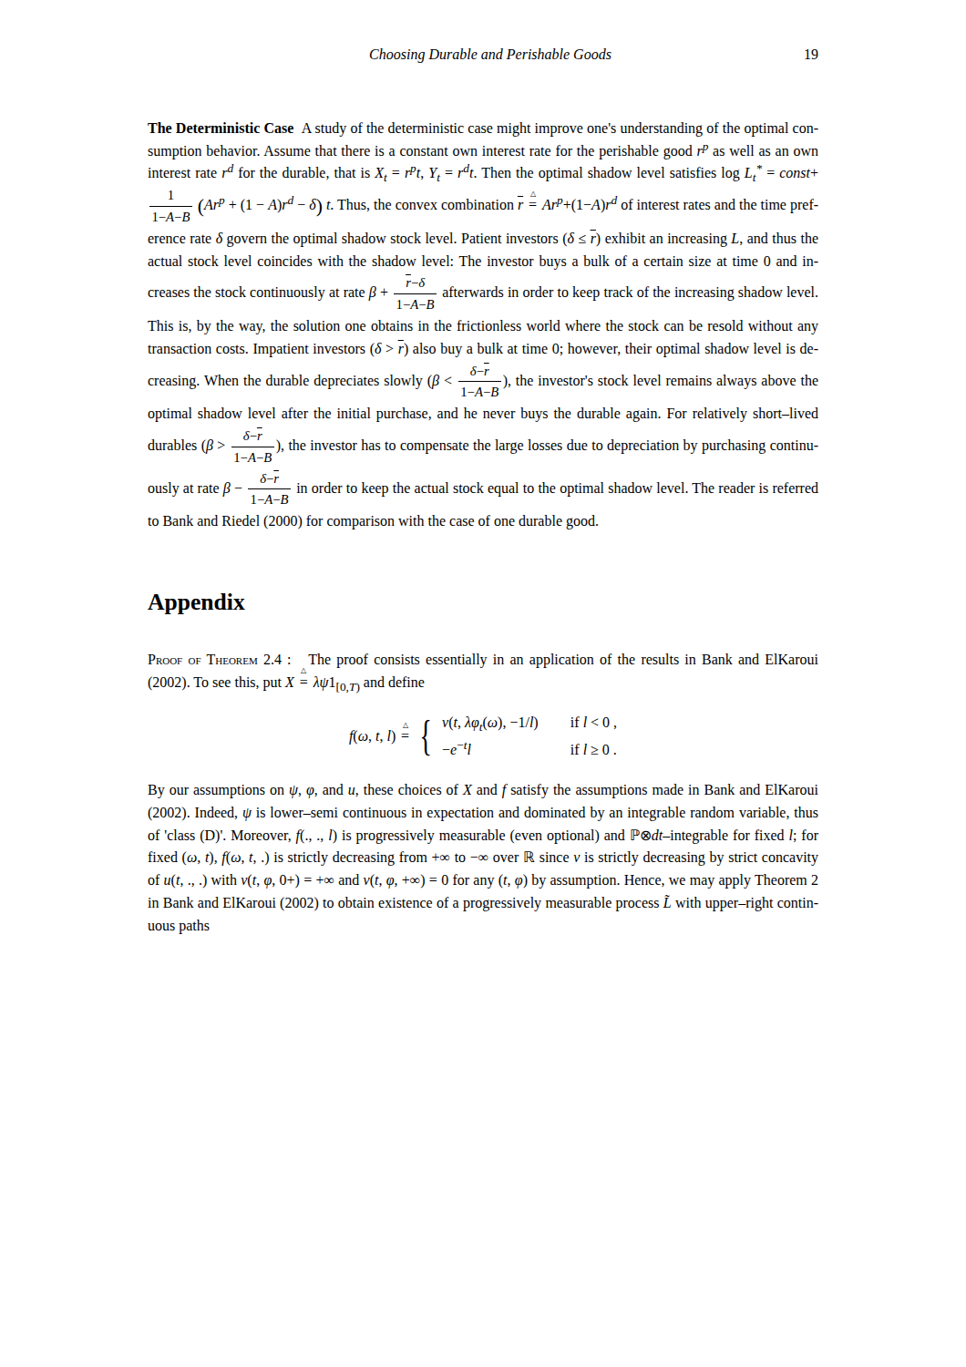Choosing Durable and Perishable Goods 19
The Deterministic Case A study of the deterministic case might improve one's understanding of the optimal consumption behavior. Assume that there is a constant own interest rate for the perishable good rp as well as an own interest rate rd for the durable, that is Xt = rpt, Yt = rdt. Then the optimal shadow level satisfies log Lt* = const+11−A−B (Arp + (1 − A)rd − δ) t. Thus, the convex combination r = Arp+(1−A)rd of interest rates and the time preference rate δ govern the optimal shadow stock level. Patient investors (δ ≤ r) exhibit an increasing L, and thus the actual stock level coincides with the shadow level: The investor buys a bulk of a certain size at time 0 and increases the stock continuously at rate β + r−δ 1−A−B afterwards in order to keep track of the increasing shadow level. This is, by the way, the solution one obtains in the frictionless world where the stock can be resold without any transaction costs. Impatient investors (δ > r) also buy a bulk at time 0; however, their optimal shadow level is decreasing. When the durable depreciates slowly (β < δ−r 1−A−B), the investor's stock level remains always above the optimal shadow level after the initial purchase, and he never buys the durable again. For relatively short–lived durables (β > δ−r 1−A−B), the investor has to compensate the large losses due to depreciation by purchasing continuously at rate β − δ−r 1−A−B in order to keep the actual stock equal to the optimal shadow level. The reader is referred to Bank and Riedel (2000) for comparison with the case of one durable good.
Appendix
Proof of Theorem 2.4 : The proof consists essentially in an application of the results in Bank and ElKaroui (2002). To see this, put X = λψ1[0,T) and define
f(ω, t, l) ={ v(t, λφt(ω), −1/l) if l < 0 , −e−tl if l ≥ 0 .
By our assumptions on ψ, φ, and u, these choices of X and f satisfy the assumptions made in Bank and ElKaroui (2002). Indeed, ψ is lower–semi continuous in expectation and dominated by an integrable random variable, thus of 'class (D)'. Moreover, f(., ., l) is progressively measurable (even optional) and ℙ⊗dt–integrable for fixed l; for fixed (ω, t), f(ω, t, .) is strictly decreasing from +∞ to −∞ over ℝ since v is strictly decreasing by strict concavity of u(t, ., .) with v(t, φ, 0+) = +∞ and v(t, φ, +∞) = 0 for any (t, φ) by assumption. Hence, we may apply Theorem 2 in Bank and ElKaroui (2002) to obtain existence of a progressively measurable process L̃ with upper–right continuous paths